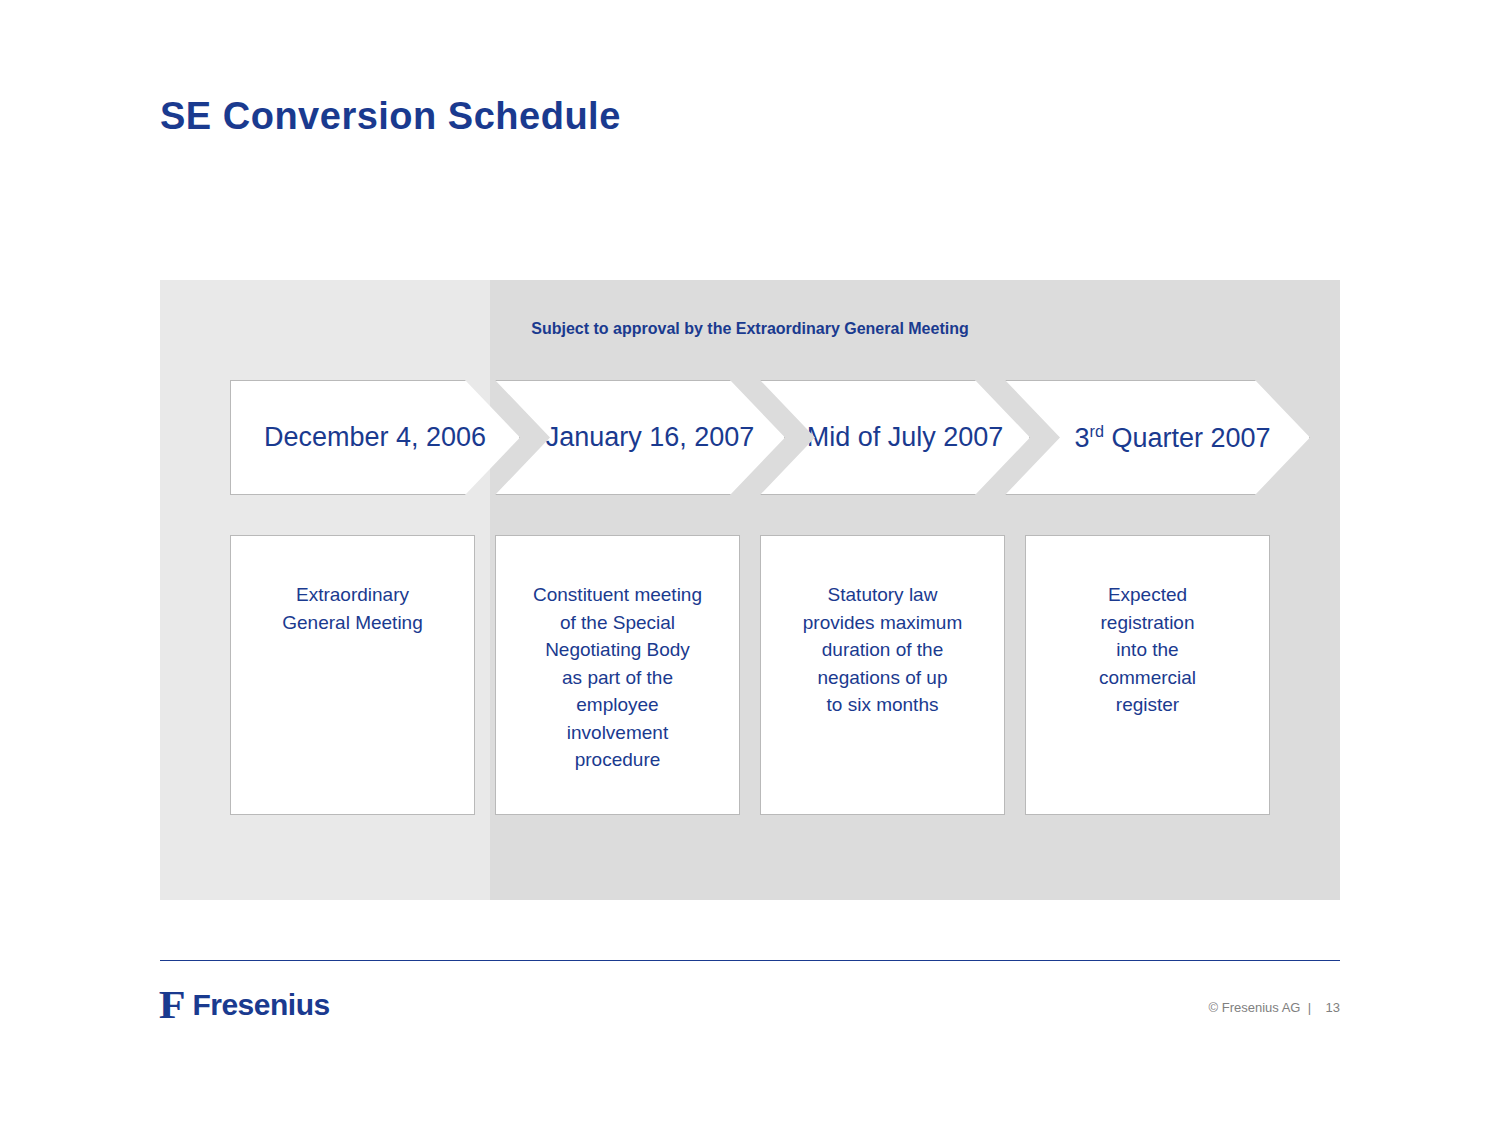SE Conversion Schedule
Subject to approval by the Extraordinary General Meeting
December 4, 2006
January 16, 2007
Mid of July 2007
3rd Quarter 2007
Extraordinary
General Meeting
Constituent meeting
of the Special
Negotiating Body
as part of the
employee
involvement
procedure
Statutory law
provides maximum
duration of the
negations of up
to six months
Expected
registration
into the
commercial
register
F
Fresenius
© Fresenius AG | 13